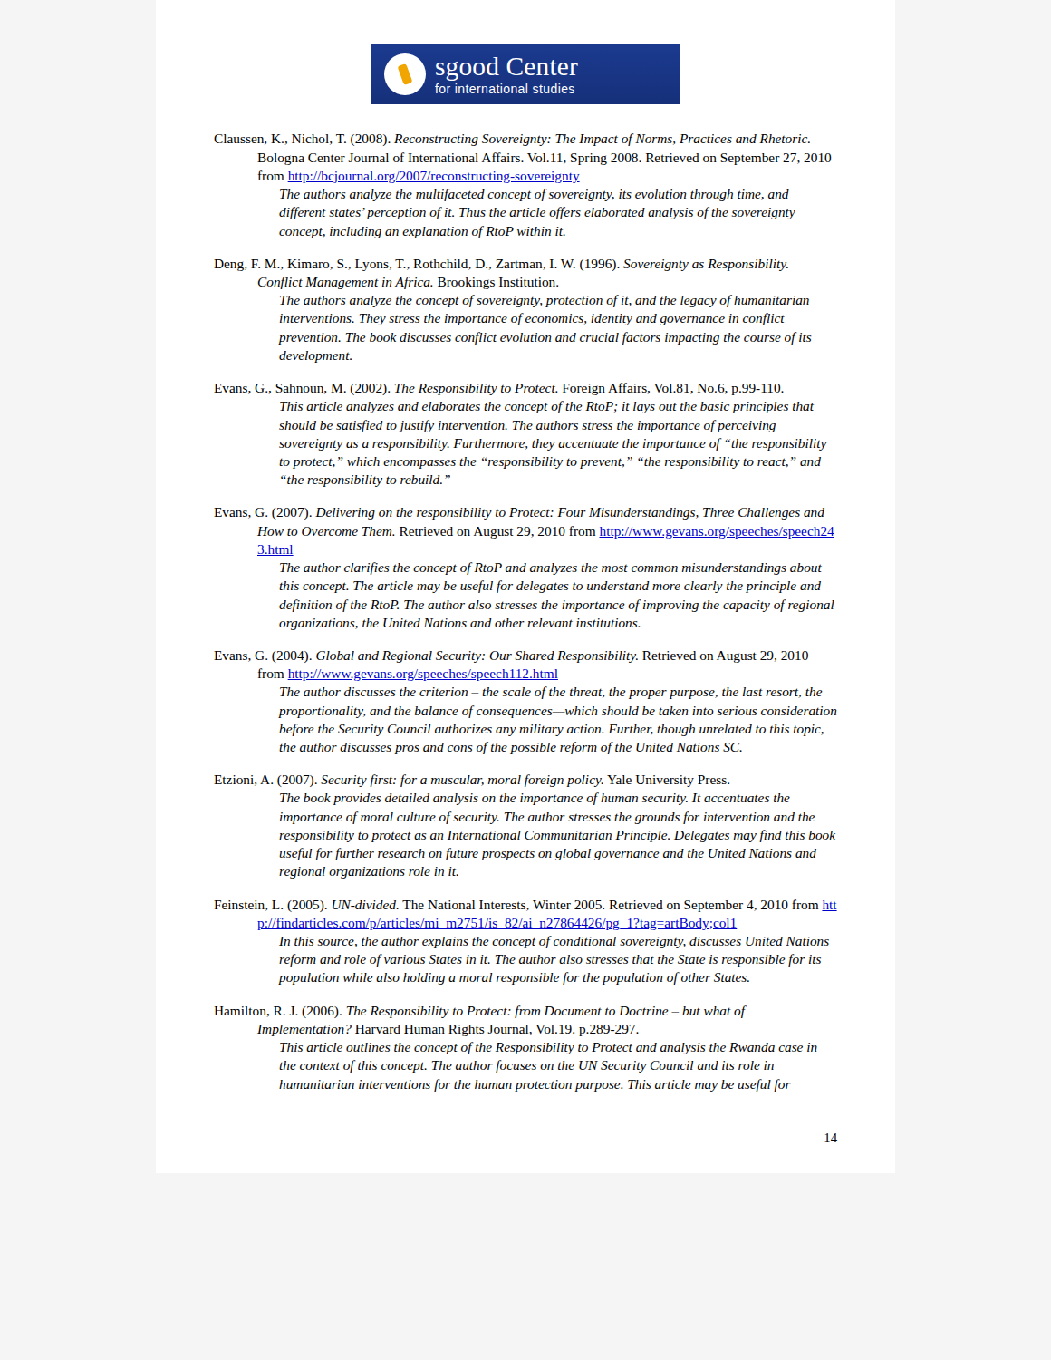sgood Center
for international studies
Claussen, K., Nichol, T. (2008). Reconstructing Sovereignty: The Impact of Norms, Practices and Rhetoric. Bologna Center Journal of International Affairs. Vol.11, Spring 2008. Retrieved on September 27, 2010 from http://bcjournal.org/2007/reconstructing-sovereignty
The authors analyze the multifaceted concept of sovereignty, its evolution through time, and different states’ perception of it. Thus the article offers elaborated analysis of the sovereignty concept, including an explanation of RtoP within it.
Deng, F. M., Kimaro, S., Lyons, T., Rothchild, D., Zartman, I. W. (1996). Sovereignty as Responsibility. Conflict Management in Africa. Brookings Institution.
The authors analyze the concept of sovereignty, protection of it, and the legacy of humanitarian interventions. They stress the importance of economics, identity and governance in conflict prevention. The book discusses conflict evolution and crucial factors impacting the course of its development.
Evans, G., Sahnoun, M. (2002). The Responsibility to Protect. Foreign Affairs, Vol.81, No.6, p.99-110.
This article analyzes and elaborates the concept of the RtoP; it lays out the basic principles that should be satisfied to justify intervention. The authors stress the importance of perceiving sovereignty as a responsibility. Furthermore, they accentuate the importance of “the responsibility to protect,” which encompasses the “responsibility to prevent,” “the responsibility to react,” and “the responsibility to rebuild.”
Evans, G. (2007). Delivering on the responsibility to Protect: Four Misunderstandings, Three Challenges and How to Overcome Them. Retrieved on August 29, 2010 from http://www.gevans.org/speeches/speech243.html
The author clarifies the concept of RtoP and analyzes the most common misunderstandings about this concept. The article may be useful for delegates to understand more clearly the principle and definition of the RtoP. The author also stresses the importance of improving the capacity of regional organizations, the United Nations and other relevant institutions.
Evans, G. (2004). Global and Regional Security: Our Shared Responsibility. Retrieved on August 29, 2010 from http://www.gevans.org/speeches/speech112.html
The author discusses the criterion – the scale of the threat, the proper purpose, the last resort, the proportionality, and the balance of consequences—which should be taken into serious consideration before the Security Council authorizes any military action. Further, though unrelated to this topic, the author discusses pros and cons of the possible reform of the United Nations SC.
Etzioni, A. (2007). Security first: for a muscular, moral foreign policy. Yale University Press.
The book provides detailed analysis on the importance of human security. It accentuates the importance of moral culture of security. The author stresses the grounds for intervention and the responsibility to protect as an International Communitarian Principle. Delegates may find this book useful for further research on future prospects on global governance and the United Nations and regional organizations role in it.
Feinstein, L. (2005). UN-divided. The National Interests, Winter 2005. Retrieved on September 4, 2010 from http://findarticles.com/p/articles/mi_m2751/is_82/ai_n27864426/pg_1?tag=artBody;col1
In this source, the author explains the concept of conditional sovereignty, discusses United Nations reform and role of various States in it. The author also stresses that the State is responsible for its population while also holding a moral responsible for the population of other States.
Hamilton, R. J. (2006). The Responsibility to Protect: from Document to Doctrine – but what of Implementation? Harvard Human Rights Journal, Vol.19. p.289-297.
This article outlines the concept of the Responsibility to Protect and analysis the Rwanda case in the context of this concept. The author focuses on the UN Security Council and its role in humanitarian interventions for the human protection purpose. This article may be useful for
14